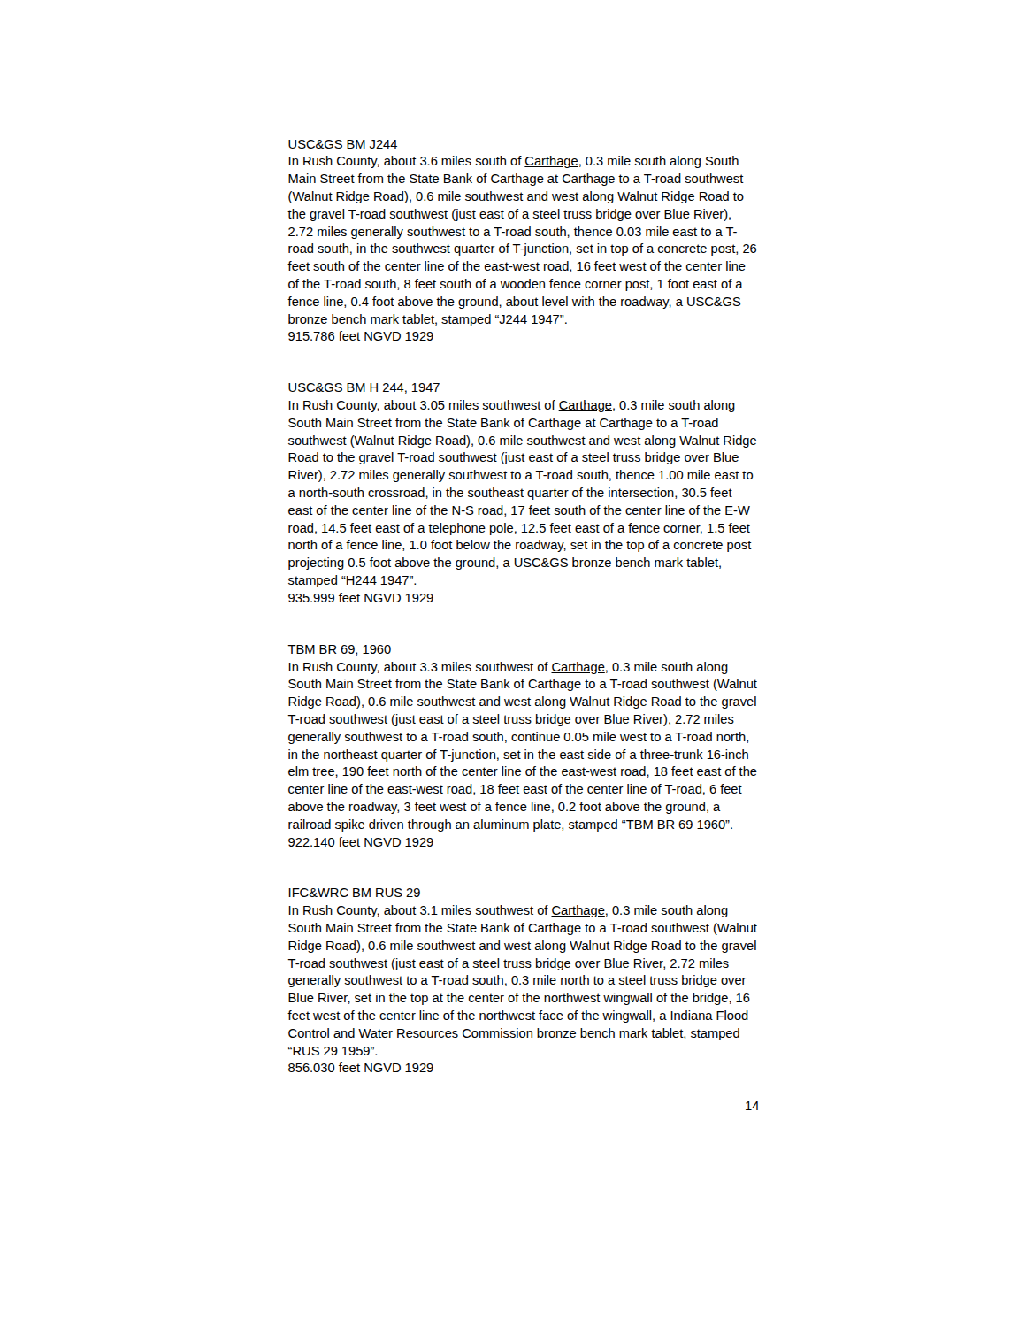USC&GS BM J244
In Rush County, about 3.6 miles south of Carthage, 0.3 mile south along South Main Street from the State Bank of Carthage at Carthage to a T-road southwest (Walnut Ridge Road), 0.6 mile southwest and west along Walnut Ridge Road to the gravel T-road southwest (just east of a steel truss bridge over Blue River), 2.72 miles generally southwest to a T-road south, thence 0.03 mile east to a T-road south, in the southwest quarter of T-junction, set in top of a concrete post, 26 feet south of the center line of the east-west road, 16 feet west of the center line of the T-road south, 8 feet south of a wooden fence corner post, 1 foot east of a fence line, 0.4 foot above the ground, about level with the roadway, a USC&GS bronze bench mark tablet, stamped “J244 1947”.
915.786 feet NGVD 1929
USC&GS BM H 244, 1947
In Rush County, about 3.05 miles southwest of Carthage, 0.3 mile south along South Main Street from the State Bank of Carthage at Carthage to a T-road southwest (Walnut Ridge Road), 0.6 mile southwest and west along Walnut Ridge Road to the gravel T-road southwest (just east of a steel truss bridge over Blue River), 2.72 miles generally southwest to a T-road south, thence 1.00 mile east to a north-south crossroad, in the southeast quarter of the intersection, 30.5 feet east of the center line of the N-S road, 17 feet south of the center line of the E-W road, 14.5 feet east of a telephone pole, 12.5 feet east of a fence corner, 1.5 feet north of a fence line, 1.0 foot below the roadway, set in the top of a concrete post projecting 0.5 foot above the ground, a USC&GS bronze bench mark tablet, stamped “H244 1947”.
935.999 feet NGVD 1929
TBM BR 69, 1960
In Rush County, about 3.3 miles southwest of Carthage, 0.3 mile south along South Main Street from the State Bank of Carthage to a T-road southwest (Walnut Ridge Road), 0.6 mile southwest and west along Walnut Ridge Road to the gravel T-road southwest (just east of a steel truss bridge over Blue River), 2.72 miles generally southwest to a T-road south, continue 0.05 mile west to a T-road north, in the northeast quarter of T-junction, set in the east side of a three-trunk 16-inch elm tree, 190 feet north of the center line of the east-west road, 18 feet east of the center line of the east-west road, 18 feet east of the center line of T-road, 6 feet above the roadway, 3 feet west of a fence line, 0.2 foot above the ground, a railroad spike driven through an aluminum plate, stamped “TBM BR 69 1960”.
922.140 feet NGVD 1929
IFC&WRC BM RUS 29
In Rush County, about 3.1 miles southwest of Carthage, 0.3 mile south along South Main Street from the State Bank of Carthage to a T-road southwest (Walnut Ridge Road), 0.6 mile southwest and west along Walnut Ridge Road to the gravel T-road southwest (just east of a steel truss bridge over Blue River, 2.72 miles generally southwest to a T-road south, 0.3 mile north to a steel truss bridge over Blue River, set in the top at the center of the northwest wingwall of the bridge, 16 feet west of the center line of the northwest face of the wingwall, a Indiana Flood Control and Water Resources Commission bronze bench mark tablet, stamped “RUS 29 1959”.
856.030 feet NGVD 1929
14